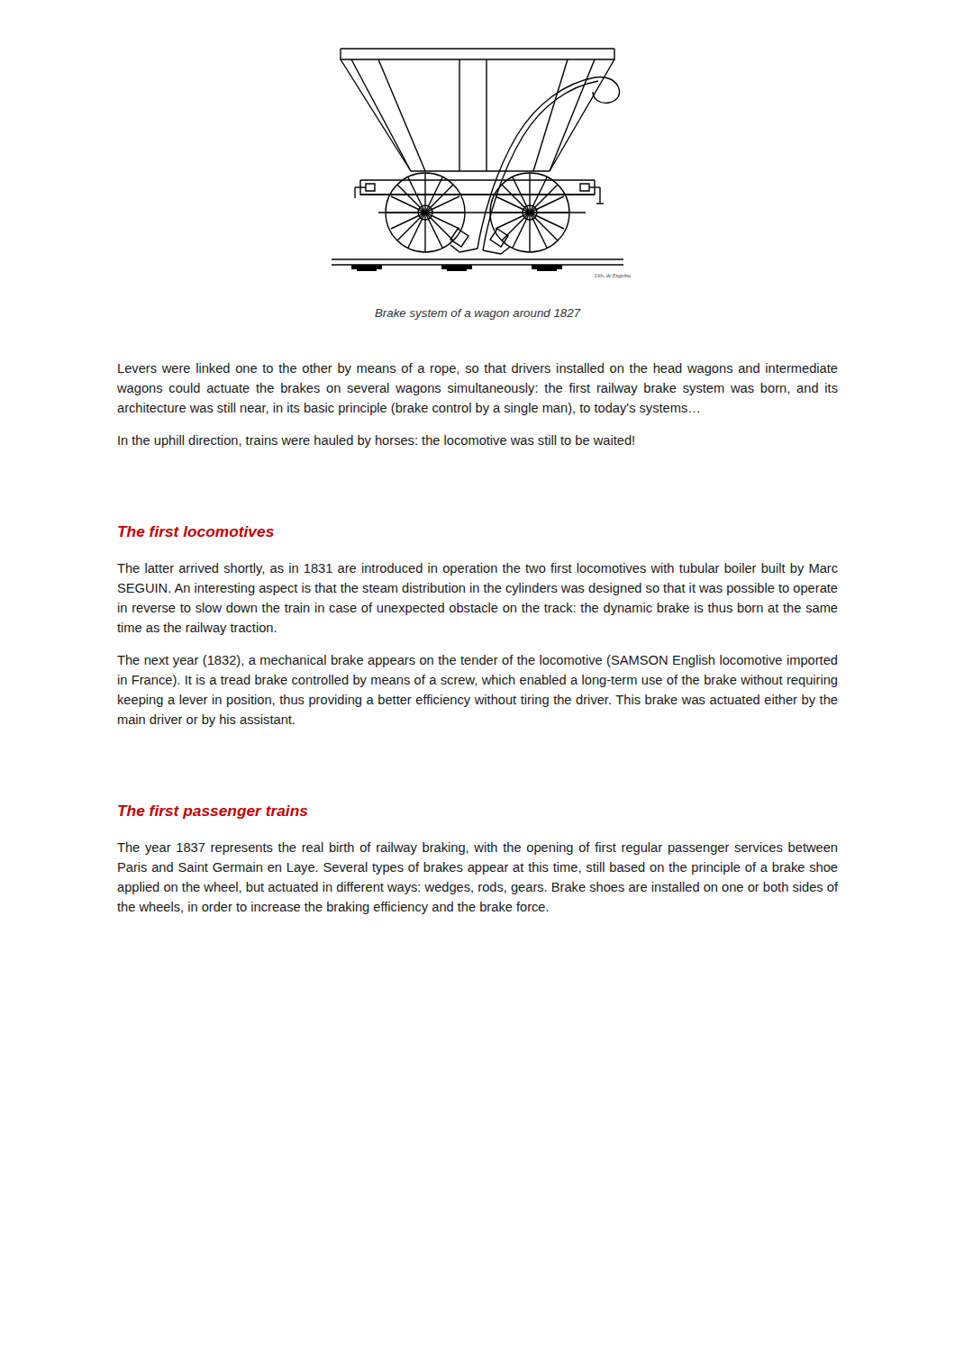Lith. de Engelmann et Cie
Brake system of a wagon around 1827
Levers were linked one to the other by means of a rope, so that drivers installed on the head wagons and intermediate wagons could actuate the brakes on several wagons simultaneously: the first railway brake system was born, and its architecture was still near, in its basic principle (brake control by a single man), to today's systems…
In the uphill direction, trains were hauled by horses: the locomotive was still to be waited!
The first locomotives
The latter arrived shortly, as in 1831 are introduced in operation the two first locomotives with tubular boiler built by Marc SEGUIN. An interesting aspect is that the steam distribution in the cylinders was designed so that it was possible to operate in reverse to slow down the train in case of unexpected obstacle on the track: the dynamic brake is thus born at the same time as the railway traction.
The next year (1832), a mechanical brake appears on the tender of the locomotive (SAMSON English locomotive imported in France). It is a tread brake controlled by means of a screw, which enabled a long-term use of the brake without requiring keeping a lever in position, thus providing a better efficiency without tiring the driver. This brake was actuated either by the main driver or by his assistant.
The first passenger trains
The year 1837 represents the real birth of railway braking, with the opening of first regular passenger services between Paris and Saint Germain en Laye. Several types of brakes appear at this time, still based on the principle of a brake shoe applied on the wheel, but actuated in different ways: wedges, rods, gears. Brake shoes are installed on one or both sides of the wheels, in order to increase the braking efficiency and the brake force.